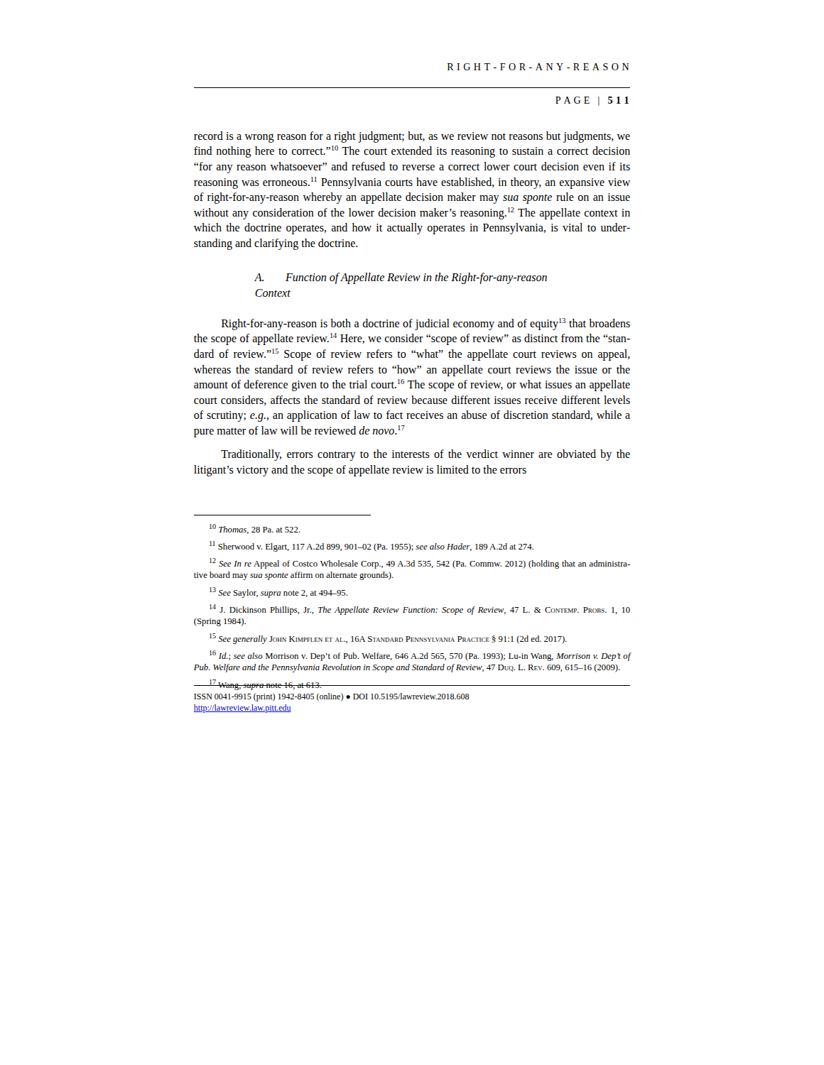R I G H T - F O R - A N Y - R E A S O N
P A G E | 5 1 1
record is a wrong reason for a right judgment; but, as we review not reasons but judgments, we find nothing here to correct.”10 The court extended its reasoning to sustain a correct decision “for any reason whatsoever” and refused to reverse a correct lower court decision even if its reasoning was erroneous.11 Pennsylvania courts have established, in theory, an expansive view of right-for-any-reason whereby an appellate decision maker may sua sponte rule on an issue without any consideration of the lower decision maker’s reasoning.12 The appellate context in which the doctrine operates, and how it actually operates in Pennsylvania, is vital to understanding and clarifying the doctrine.
A. Function of Appellate Review in the Right-for-any-reason Context
Right-for-any-reason is both a doctrine of judicial economy and of equity13 that broadens the scope of appellate review.14 Here, we consider “scope of review” as distinct from the “standard of review.”15 Scope of review refers to “what” the appellate court reviews on appeal, whereas the standard of review refers to “how” an appellate court reviews the issue or the amount of deference given to the trial court.16 The scope of review, or what issues an appellate court considers, affects the standard of review because different issues receive different levels of scrutiny; e.g., an application of law to fact receives an abuse of discretion standard, while a pure matter of law will be reviewed de novo.17
Traditionally, errors contrary to the interests of the verdict winner are obviated by the litigant’s victory and the scope of appellate review is limited to the errors
10 Thomas, 28 Pa. at 522.
11 Sherwood v. Elgart, 117 A.2d 899, 901–02 (Pa. 1955); see also Hader, 189 A.2d at 274.
12 See In re Appeal of Costco Wholesale Corp., 49 A.3d 535, 542 (Pa. Commw. 2012) (holding that an administrative board may sua sponte affirm on alternate grounds).
13 See Saylor, supra note 2, at 494–95.
14 J. Dickinson Phillips, Jr., The Appellate Review Function: Scope of Review, 47 L. & Contemp. Probs. 1, 10 (Spring 1984).
15 See generally John Kimpflen et al., 16A Standard Pennsylvania Practice § 91:1 (2d ed. 2017).
16 Id.; see also Morrison v. Dep’t of Pub. Welfare, 646 A.2d 565, 570 (Pa. 1993); Lu-in Wang, Morrison v. Dep’t of Pub. Welfare and the Pennsylvania Revolution in Scope and Standard of Review, 47 Duq. L. Rev. 609, 615–16 (2009).
17 Wang, supra note 16, at 613.
ISSN 0041-9915 (print) 1942-8405 (online) ● DOI 10.5195/lawreview.2018.608
http://lawreview.law.pitt.edu